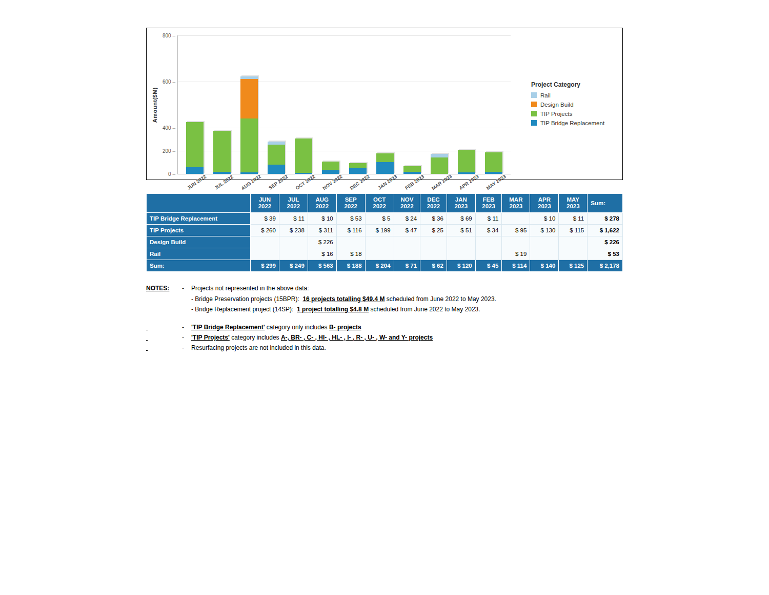Amount($M)
800 600 400 200 0
JUN 2022
JUL 2022
AUG 2022
SEP 2022
OCT 2022
NOV 2022
DEC 2022
JAN 2023
FEB 2023
MAR 2023
APR 2023
MAY 2023
Project Category
Rail
Design Build
TIP Projects
TIP Bridge Replacement
| | JUN 2022 | JUL 2022 | AUG 2022 | SEP 2022 | OCT 2022 | NOV 2022 | DEC 2022 | JAN 2023 | FEB 2023 | MAR 2023 | APR 2023 | MAY 2023 | Sum: |
| --- | --- | --- | --- | --- | --- | --- | --- | --- | --- | --- | --- | --- | --- |
| TIP Bridge Replacement | $ 39 | $ 11 | $ 10 | $ 53 | $ 5 | $ 24 | $ 36 | $ 69 | $ 11 | | $ 10 | $ 11 | $ 278 |
| TIP Projects | $ 260 | $ 238 | $ 311 | $ 116 | $ 199 | $ 47 | $ 25 | $ 51 | $ 34 | $ 95 | $ 130 | $ 115 | $ 1,622 |
| Design Build | | | $ 226 | | | | | | | | | | $ 226 |
| Rail | | | $ 16 | $ 18 | | | | | | $ 19 | | | $ 53 |
| Sum: | $ 299 | $ 249 | $ 563 | $ 188 | $ 204 | $ 71 | $ 62 | $ 120 | $ 45 | $ 114 | $ 140 | $ 125 | $ 2,178 |
NOTES:
-
Projects not represented in the above data:
- Bridge Preservation projects (15BPR): 16 projects totalling $49.4 M scheduled from June 2022 to May 2023.
- Bridge Replacement project (14SP): 1 project totalling $4.8 M scheduled from June 2022 to May 2023.
-
'TIP Bridge Replacement' category only includes B- projects
-
'TIP Projects' category includes A-, BR- , C- , HI- , HL- , I- , R- , U- , W- and Y- projects
-
Resurfacing projects are not included in this data.